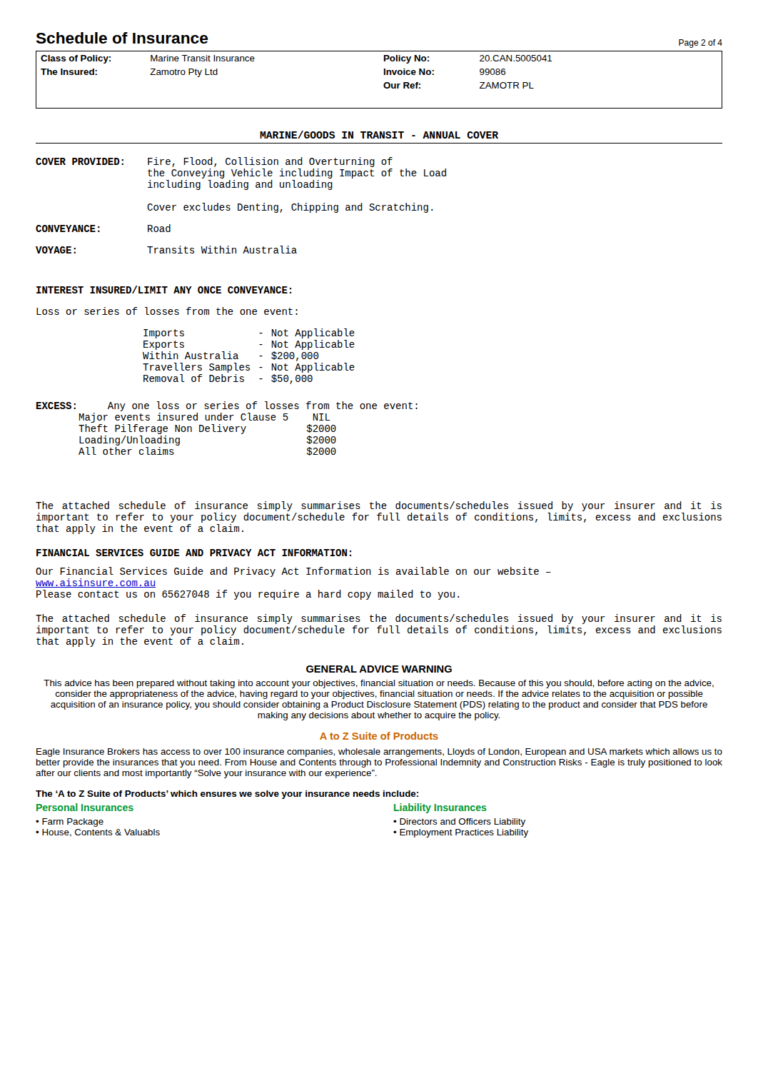Schedule of Insurance
Page 2 of 4
| Class of Policy: | Marine Transit Insurance | Policy No: | 20.CAN.5005041 |
| The Insured: | Zamotro Pty Ltd | Invoice No: | 99086 |
| | | Our Ref: | ZAMOTR PL |
MARINE/GOODS IN TRANSIT - ANNUAL COVER
| COVER PROVIDED: | Fire, Flood, Collision and Overturning of the Conveying Vehicle including Impact of the Load including loading and unloading Cover excludes Denting, Chipping and Scratching. |
| CONVEYANCE: | Road |
| VOYAGE: | Transits Within Australia |
INTEREST INSURED/LIMIT ANY ONCE CONVEYANCE:
Loss or series of losses from the one event:
| Imports | - | Not Applicable |
| Exports | - | Not Applicable |
| Within Australia | - | $200,000 |
| Travellers Samples | - | Not Applicable |
| Removal of Debris | - | $50,000 |
EXCESS: Any one loss or series of losses from the one event:
| Major events insured under Clause 5 NIL |
| Theft Pilferage Non Delivery $2000 |
| Loading/Unloading $2000 |
| All other claims $2000 |
The attached schedule of insurance simply summarises the documents/schedules issued by your insurer and it is important to refer to your policy document/schedule for full details of conditions, limits, excess and exclusions that apply in the event of a claim.
FINANCIAL SERVICES GUIDE AND PRIVACY ACT INFORMATION:
Our Financial Services Guide and Privacy Act Information is available on our website –
www.aisinsure.com.au
Please contact us on 65627048 if you require a hard copy mailed to you.
The attached schedule of insurance simply summarises the documents/schedules issued by your insurer and it is important to refer to your policy document/schedule for full details of conditions, limits, excess and exclusions that apply in the event of a claim.
GENERAL ADVICE WARNING
This advice has been prepared without taking into account your objectives, financial situation or needs. Because of this you should, before acting on the advice, consider the appropriateness of the advice, having regard to your objectives, financial situation or needs. If the advice relates to the acquisition or possible acquisition of an insurance policy, you should consider obtaining a Product Disclosure Statement (PDS) relating to the product and consider that PDS before making any decisions about whether to acquire the policy.
A to Z Suite of Products
Eagle Insurance Brokers has access to over 100 insurance companies, wholesale arrangements, Lloyds of London, European and USA markets which allows us to better provide the insurances that you need. From House and Contents through to Professional Indemnity and Construction Risks - Eagle is truly positioned to look after our clients and most importantly “Solve your insurance with our experience”.
The ‘A to Z Suite of Products’ which ensures we solve your insurance needs include:
Personal Insurances
Farm Package
House, Contents & Valuabls
Liability Insurances
Directors and Officers Liability
Employment Practices Liability